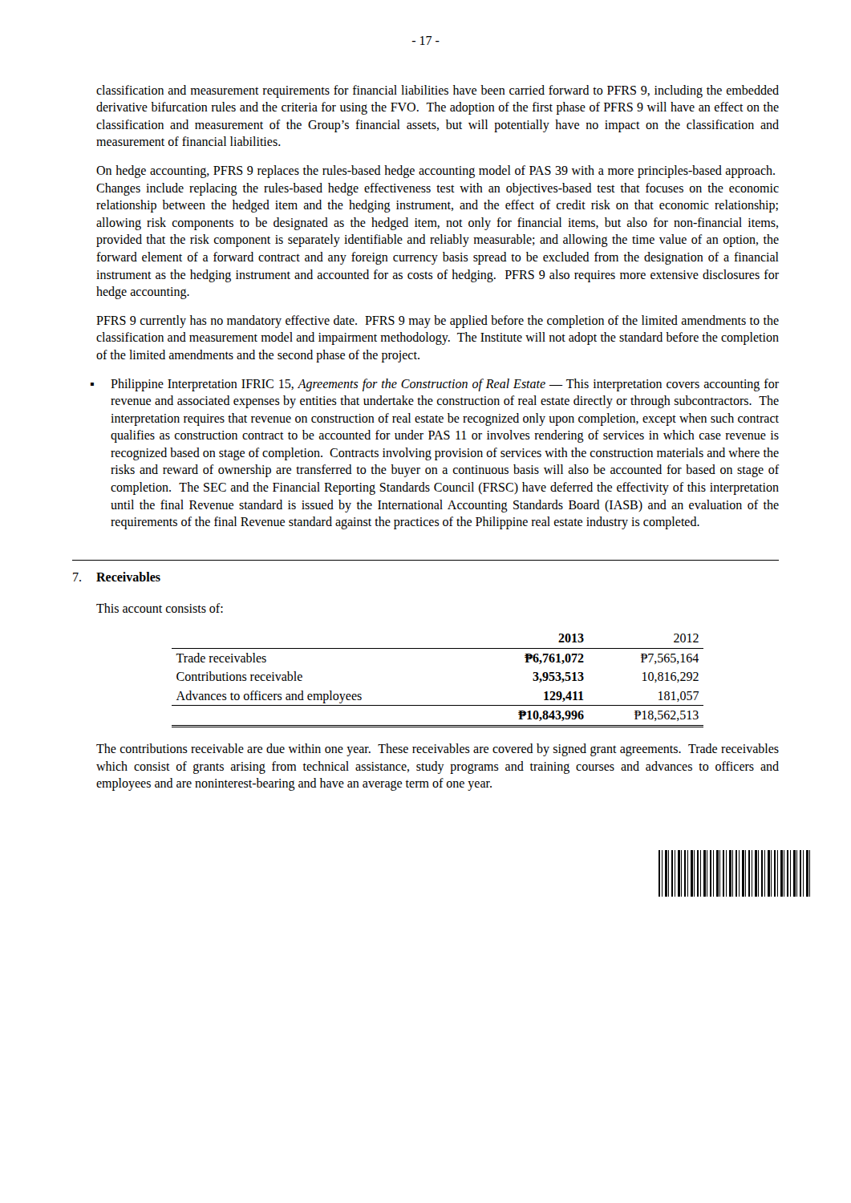- 17 -
classification and measurement requirements for financial liabilities have been carried forward to PFRS 9, including the embedded derivative bifurcation rules and the criteria for using the FVO. The adoption of the first phase of PFRS 9 will have an effect on the classification and measurement of the Group’s financial assets, but will potentially have no impact on the classification and measurement of financial liabilities.
On hedge accounting, PFRS 9 replaces the rules-based hedge accounting model of PAS 39 with a more principles-based approach. Changes include replacing the rules-based hedge effectiveness test with an objectives-based test that focuses on the economic relationship between the hedged item and the hedging instrument, and the effect of credit risk on that economic relationship; allowing risk components to be designated as the hedged item, not only for financial items, but also for non-financial items, provided that the risk component is separately identifiable and reliably measurable; and allowing the time value of an option, the forward element of a forward contract and any foreign currency basis spread to be excluded from the designation of a financial instrument as the hedging instrument and accounted for as costs of hedging. PFRS 9 also requires more extensive disclosures for hedge accounting.
PFRS 9 currently has no mandatory effective date. PFRS 9 may be applied before the completion of the limited amendments to the classification and measurement model and impairment methodology. The Institute will not adopt the standard before the completion of the limited amendments and the second phase of the project.
Philippine Interpretation IFRIC 15, Agreements for the Construction of Real Estate — This interpretation covers accounting for revenue and associated expenses by entities that undertake the construction of real estate directly or through subcontractors. The interpretation requires that revenue on construction of real estate be recognized only upon completion, except when such contract qualifies as construction contract to be accounted for under PAS 11 or involves rendering of services in which case revenue is recognized based on stage of completion. Contracts involving provision of services with the construction materials and where the risks and reward of ownership are transferred to the buyer on a continuous basis will also be accounted for based on stage of completion. The SEC and the Financial Reporting Standards Council (FRSC) have deferred the effectivity of this interpretation until the final Revenue standard is issued by the International Accounting Standards Board (IASB) and an evaluation of the requirements of the final Revenue standard against the practices of the Philippine real estate industry is completed.
7.
Receivables
This account consists of:
| | 2013 | 2012 |
| --- | --- | --- |
| Trade receivables | ₱6,761,072 | ₱7,565,164 |
| Contributions receivable | 3,953,513 | 10,816,292 |
| Advances to officers and employees | 129,411 | 181,057 |
| | ₱10,843,996 | ₱18,562,513 |
The contributions receivable are due within one year. These receivables are covered by signed grant agreements. Trade receivables which consist of grants arising from technical assistance, study programs and training courses and advances to officers and employees and are noninterest-bearing and have an average term of one year.